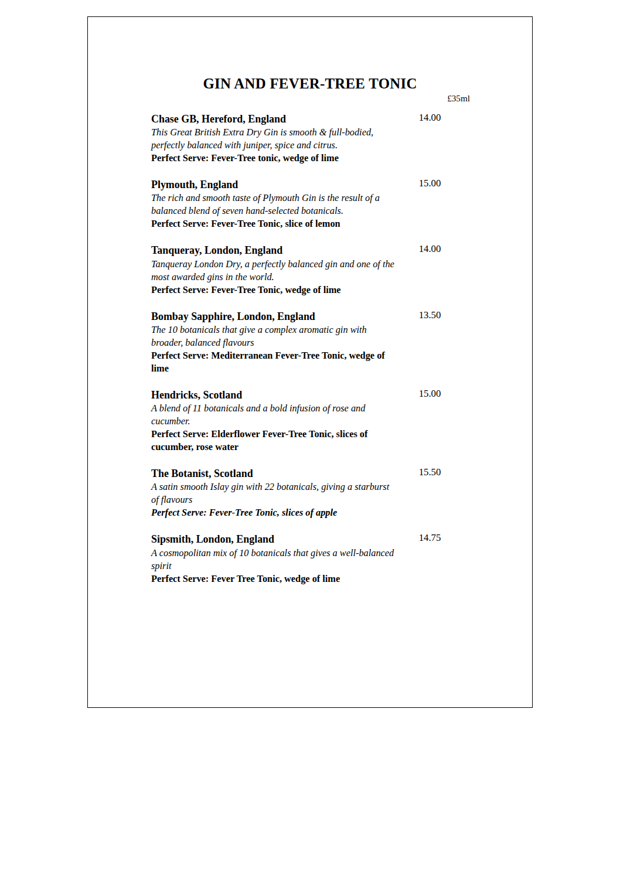GIN AND FEVER-TREE TONIC
£35ml
| Chase GB, Hereford, England This Great British Extra Dry Gin is smooth & full-bodied, perfectly balanced with juniper, spice and citrus. Perfect Serve: Fever-Tree tonic, wedge of lime | 14.00 |
| Plymouth, England The rich and smooth taste of Plymouth Gin is the result of a balanced blend of seven hand-selected botanicals. Perfect Serve: Fever-Tree Tonic, slice of lemon | 15.00 |
| Tanqueray, London, England Tanqueray London Dry, a perfectly balanced gin and one of the most awarded gins in the world. Perfect Serve: Fever-Tree Tonic, wedge of lime | 14.00 |
| Bombay Sapphire, London, England The 10 botanicals that give a complex aromatic gin with broader, balanced flavours Perfect Serve: Mediterranean Fever-Tree Tonic, wedge of lime | 13.50 |
| Hendricks, Scotland A blend of 11 botanicals and a bold infusion of rose and cucumber. Perfect Serve: Elderflower Fever-Tree Tonic, slices of cucumber, rose water | 15.00 |
| The Botanist, Scotland A satin smooth Islay gin with 22 botanicals, giving a starburst of flavours Perfect Serve: Fever-Tree Tonic, slices of apple | 15.50 |
| Sipsmith, London, England A cosmopolitan mix of 10 botanicals that gives a well-balanced spirit Perfect Serve: Fever Tree Tonic, wedge of lime | 14.75 |